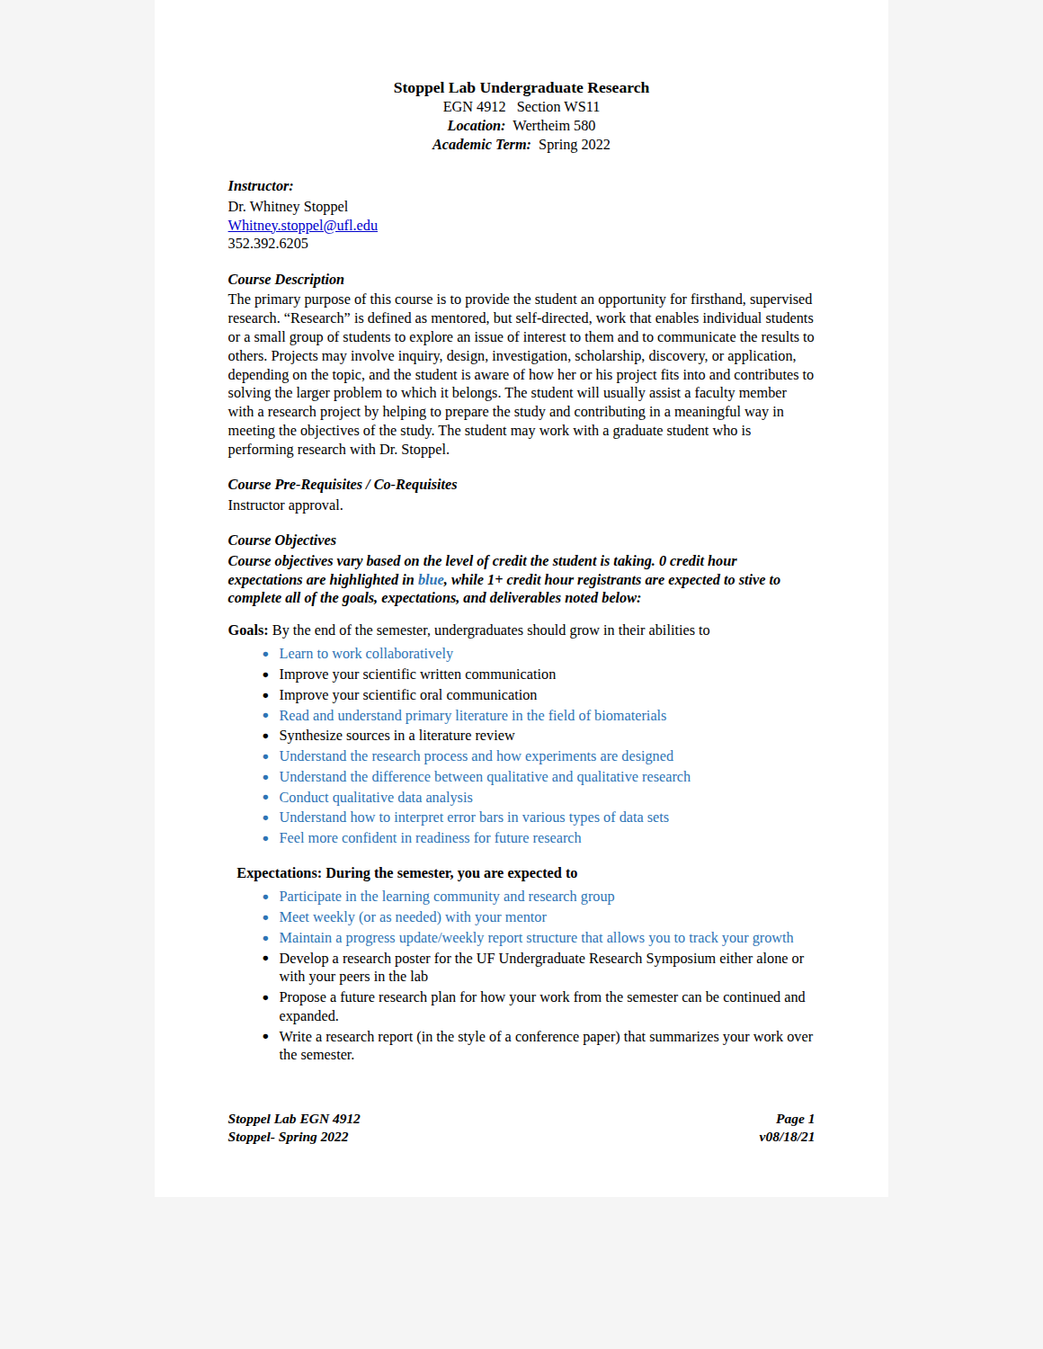Stoppel Lab Undergraduate Research
EGN 4912 Section WS11
Location: Wertheim 580
Academic Term: Spring 2022
Instructor:
Dr. Whitney Stoppel
Whitney.stoppel@ufl.edu
352.392.6205
Course Description
The primary purpose of this course is to provide the student an opportunity for firsthand, supervised research. “Research” is defined as mentored, but self-directed, work that enables individual students or a small group of students to explore an issue of interest to them and to communicate the results to others. Projects may involve inquiry, design, investigation, scholarship, discovery, or application, depending on the topic, and the student is aware of how her or his project fits into and contributes to solving the larger problem to which it belongs. The student will usually assist a faculty member with a research project by helping to prepare the study and contributing in a meaningful way in meeting the objectives of the study. The student may work with a graduate student who is performing research with Dr. Stoppel.
Course Pre-Requisites / Co-Requisites
Instructor approval.
Course Objectives
Course objectives vary based on the level of credit the student is taking. 0 credit hour expectations are highlighted in blue, while 1+ credit hour registrants are expected to stive to complete all of the goals, expectations, and deliverables noted below:
Goals: By the end of the semester, undergraduates should grow in their abilities to
Learn to work collaboratively
Improve your scientific written communication
Improve your scientific oral communication
Read and understand primary literature in the field of biomaterials
Synthesize sources in a literature review
Understand the research process and how experiments are designed
Understand the difference between qualitative and qualitative research
Conduct qualitative data analysis
Understand how to interpret error bars in various types of data sets
Feel more confident in readiness for future research
Expectations: During the semester, you are expected to
Participate in the learning community and research group
Meet weekly (or as needed) with your mentor
Maintain a progress update/weekly report structure that allows you to track your growth
Develop a research poster for the UF Undergraduate Research Symposium either alone or with your peers in the lab
Propose a future research plan for how your work from the semester can be continued and expanded.
Write a research report (in the style of a conference paper) that summarizes your work over the semester.
Stoppel Lab EGN 4912 Stoppel- Spring 2022
Page 1 v08/18/21